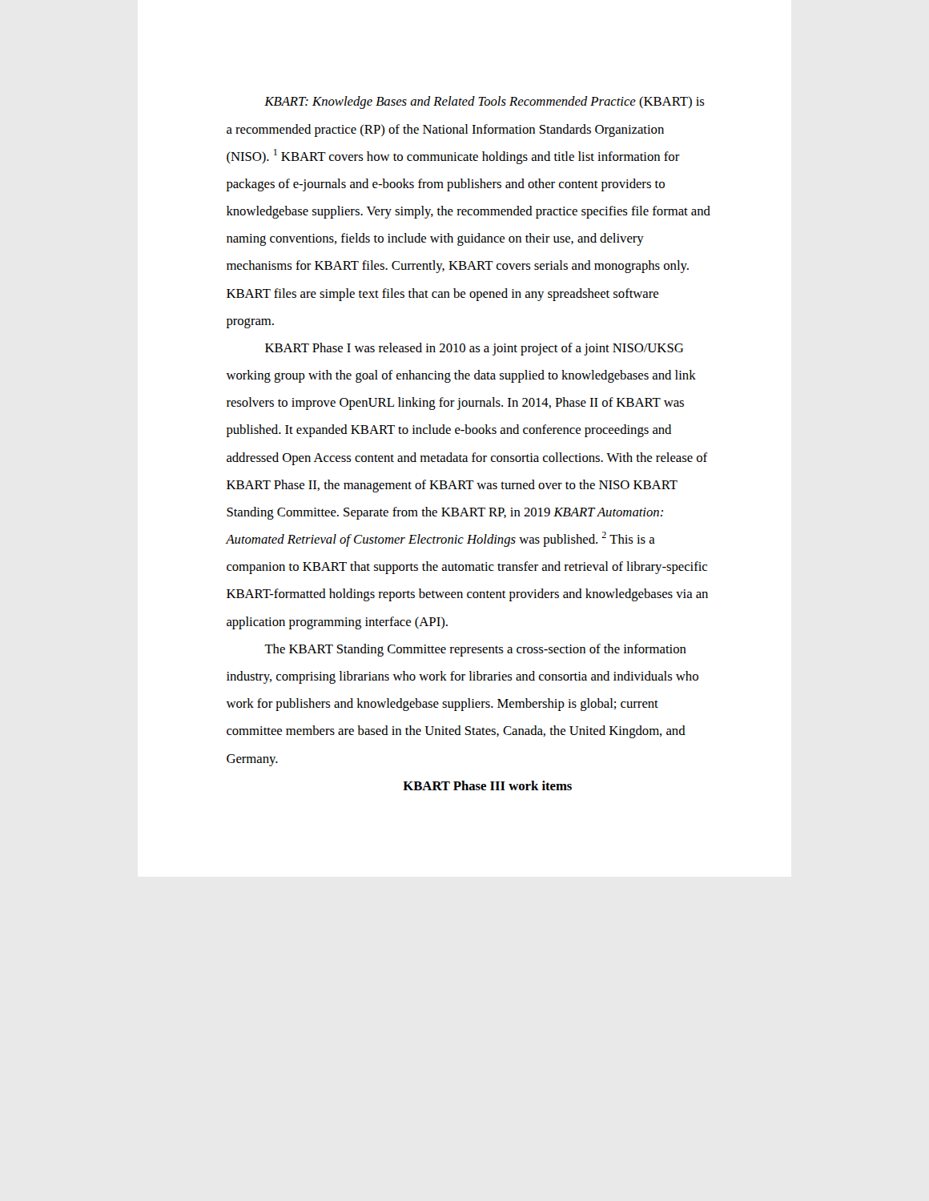KBART: Knowledge Bases and Related Tools Recommended Practice (KBART) is a recommended practice (RP) of the National Information Standards Organization (NISO). 1 KBART covers how to communicate holdings and title list information for packages of e-journals and e-books from publishers and other content providers to knowledgebase suppliers. Very simply, the recommended practice specifies file format and naming conventions, fields to include with guidance on their use, and delivery mechanisms for KBART files. Currently, KBART covers serials and monographs only. KBART files are simple text files that can be opened in any spreadsheet software program.
KBART Phase I was released in 2010 as a joint project of a joint NISO/UKSG working group with the goal of enhancing the data supplied to knowledgebases and link resolvers to improve OpenURL linking for journals. In 2014, Phase II of KBART was published. It expanded KBART to include e-books and conference proceedings and addressed Open Access content and metadata for consortia collections. With the release of KBART Phase II, the management of KBART was turned over to the NISO KBART Standing Committee. Separate from the KBART RP, in 2019 KBART Automation: Automated Retrieval of Customer Electronic Holdings was published. 2 This is a companion to KBART that supports the automatic transfer and retrieval of library-specific KBART-formatted holdings reports between content providers and knowledgebases via an application programming interface (API).
The KBART Standing Committee represents a cross-section of the information industry, comprising librarians who work for libraries and consortia and individuals who work for publishers and knowledgebase suppliers. Membership is global; current committee members are based in the United States, Canada, the United Kingdom, and Germany.
KBART Phase III work items